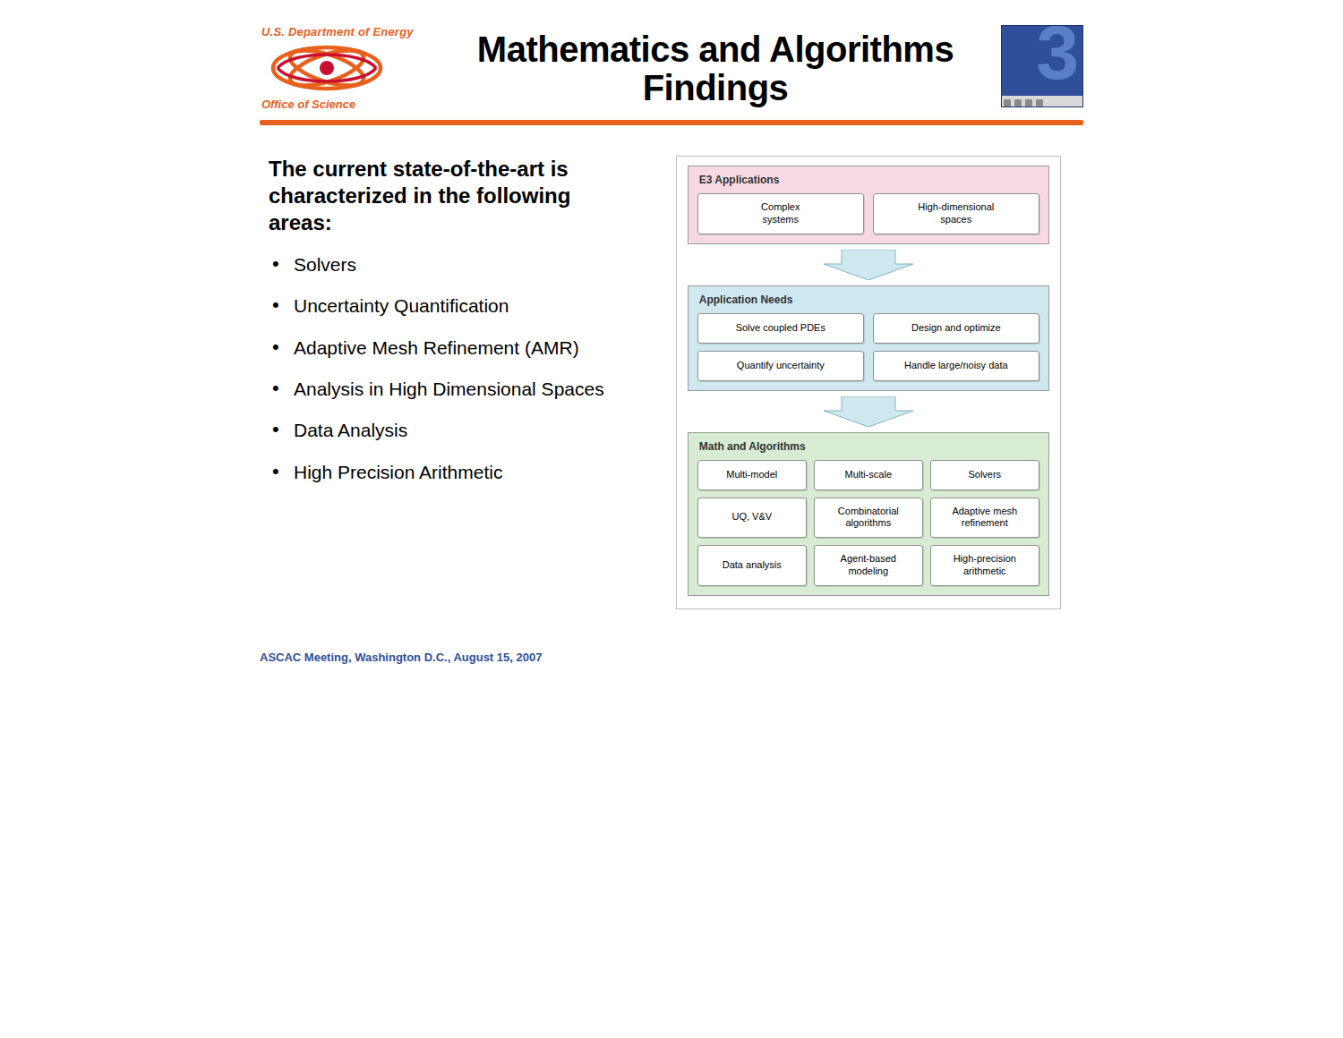U.S. Department of Energy
Office of Science
Mathematics and Algorithms
Findings
3
The current state-of-the-art is characterized in the following areas:
Solvers
Uncertainty Quantification
Adaptive Mesh Refinement (AMR)
Analysis in High Dimensional Spaces
Data Analysis
High Precision Arithmetic
E3 Applications
Complex
systems
High-dimensional
spaces
Application Needs
Solve coupled PDEs
Design and optimize
Quantify uncertainty
Handle large/noisy data
Math and Algorithms
Multi-model
Multi-scale
Solvers
UQ, V&V
Combinatorial algorithms
Adaptive mesh refinement
Data analysis
Agent-based modeling
High-precision arithmetic
ASCAC Meeting, Washington D.C., August 15, 2007